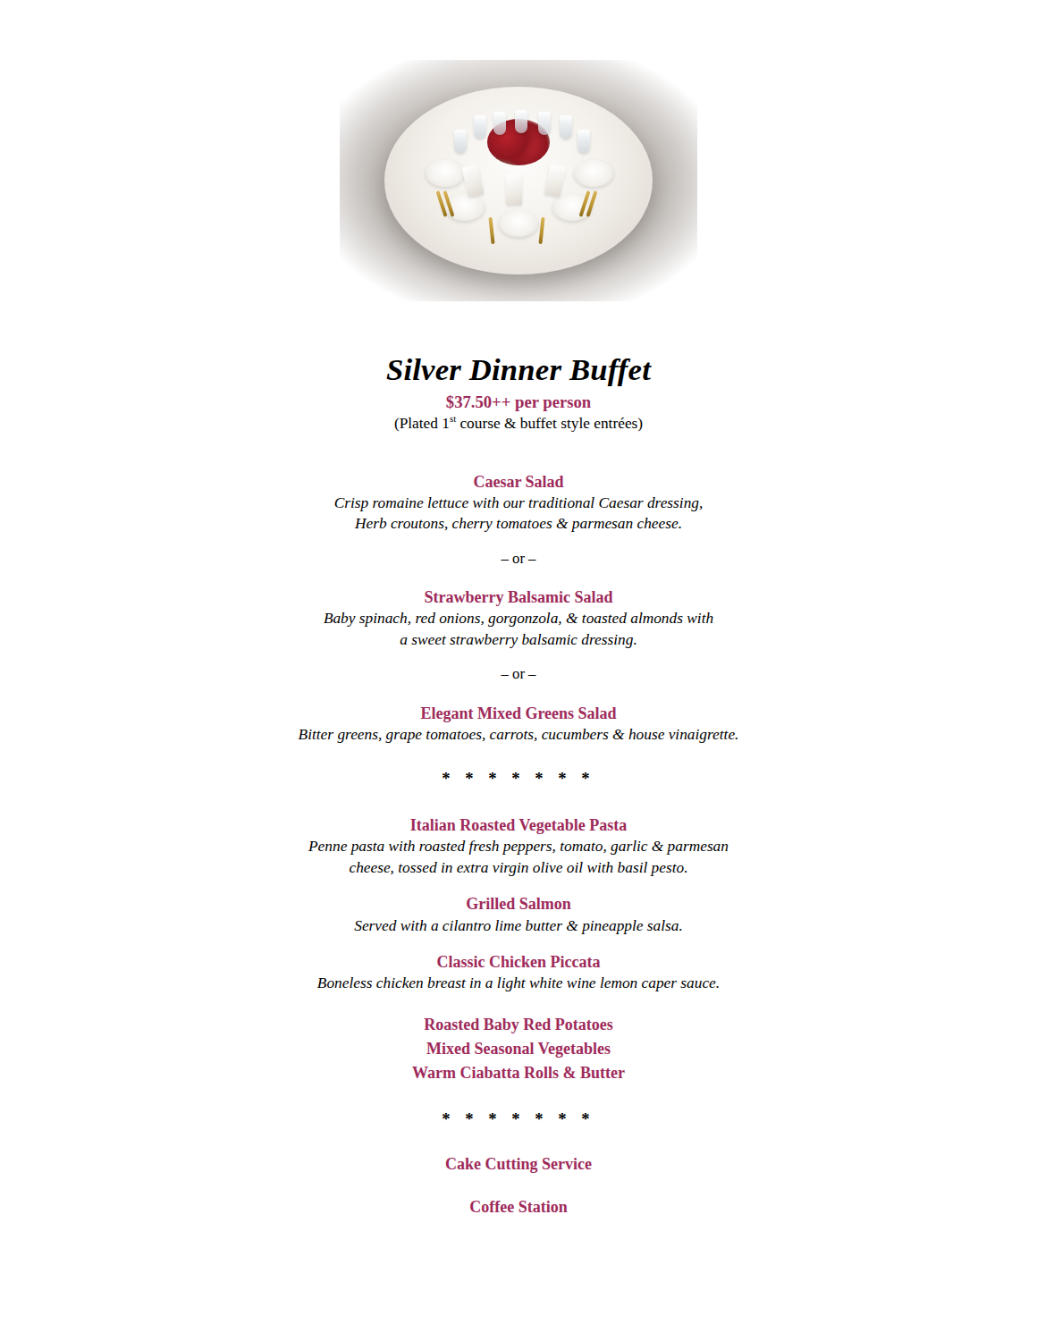Silver Dinner Buffet
$37.50++ per person
(Plated 1st course & buffet style entrées)
Caesar Salad
Crisp romaine lettuce with our traditional Caesar dressing,
Herb croutons, cherry tomatoes & parmesan cheese.
– or –
Strawberry Balsamic Salad
Baby spinach, red onions, gorgonzola, & toasted almonds with
a sweet strawberry balsamic dressing.
– or –
Elegant Mixed Greens Salad
Bitter greens, grape tomatoes, carrots, cucumbers & house vinaigrette.
* * * * * * *
Italian Roasted Vegetable Pasta
Penne pasta with roasted fresh peppers, tomato, garlic & parmesan
cheese, tossed in extra virgin olive oil with basil pesto.
Grilled Salmon
Served with a cilantro lime butter & pineapple salsa.
Classic Chicken Piccata
Boneless chicken breast in a light white wine lemon caper sauce.
Roasted Baby Red Potatoes
Mixed Seasonal Vegetables
Warm Ciabatta Rolls & Butter
* * * * * * *
Cake Cutting Service
Coffee Station